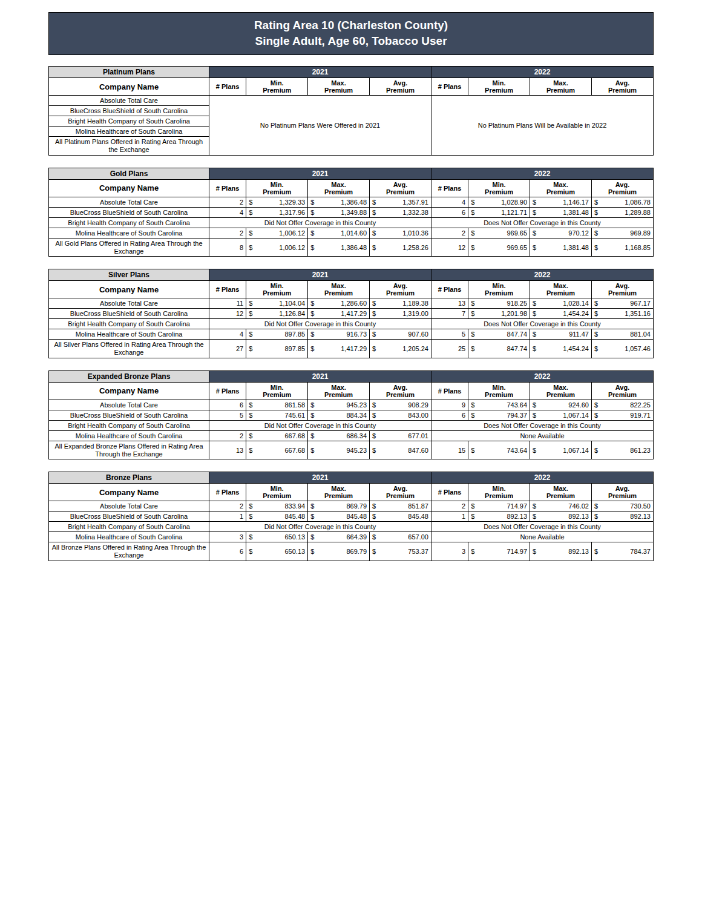Rating Area 10 (Charleston County)
Single Adult, Age 60, Tobacco User
| Platinum Plans | 2021 | 2022 |
| Company Name | # Plans | Min. Premium | Max. Premium | Avg. Premium | # Plans | Min. Premium | Max. Premium | Avg. Premium |
| Absolute Total Care | No Platinum Plans Were Offered in 2021 | No Platinum Plans Will be Available in 2022 |
| BlueCross BlueShield of South Carolina |
| Bright Health Company of South Carolina |
| Molina Healthcare of South Carolina |
| All Platinum Plans Offered in Rating Area Through the Exchange |
| Gold Plans | 2021 | 2022 |
| Company Name | # Plans | Min. Premium | Max. Premium | Avg. Premium | # Plans | Min. Premium | Max. Premium | Avg. Premium |
| Absolute Total Care | 2 | $ 1,329.33 | $ 1,386.48 | $ 1,357.91 | 4 | $ 1,028.90 | $ 1,146.17 | $ 1,086.78 |
| BlueCross BlueShield of South Carolina | 4 | $ 1,317.96 | $ 1,349.88 | $ 1,332.38 | 6 | $ 1,121.71 | $ 1,381.48 | $ 1,289.88 |
| Bright Health Company of South Carolina | Did Not Offer Coverage in this County | Does Not Offer Coverage in this County |
| Molina Healthcare of South Carolina | 2 | $ 1,006.12 | $ 1,014.60 | $ 1,010.36 | 2 | $ 969.65 | $ 970.12 | $ 969.89 |
| All Gold Plans Offered in Rating Area Through the Exchange | 8 | $ 1,006.12 | $ 1,386.48 | $ 1,258.26 | 12 | $ 969.65 | $ 1,381.48 | $ 1,168.85 |
| Silver Plans | 2021 | 2022 |
| Company Name | # Plans | Min. Premium | Max. Premium | Avg. Premium | # Plans | Min. Premium | Max. Premium | Avg. Premium |
| Absolute Total Care | 11 | $ 1,104.04 | $ 1,286.60 | $ 1,189.38 | 13 | $ 918.25 | $ 1,028.14 | $ 967.17 |
| BlueCross BlueShield of South Carolina | 12 | $ 1,126.84 | $ 1,417.29 | $ 1,319.00 | 7 | $ 1,201.98 | $ 1,454.24 | $ 1,351.16 |
| Bright Health Company of South Carolina | Did Not Offer Coverage in this County | Does Not Offer Coverage in this County |
| Molina Healthcare of South Carolina | 4 | $ 897.85 | $ 916.73 | $ 907.60 | 5 | $ 847.74 | $ 911.47 | $ 881.04 |
| All Silver Plans Offered in Rating Area Through the Exchange | 27 | $ 897.85 | $ 1,417.29 | $ 1,205.24 | 25 | $ 847.74 | $ 1,454.24 | $ 1,057.46 |
| Expanded Bronze Plans | 2021 | 2022 |
| Company Name | # Plans | Min. Premium | Max. Premium | Avg. Premium | # Plans | Min. Premium | Max. Premium | Avg. Premium |
| Absolute Total Care | 6 | $ 861.58 | $ 945.23 | $ 908.29 | 9 | $ 743.64 | $ 924.60 | $ 822.25 |
| BlueCross BlueShield of South Carolina | 5 | $ 745.61 | $ 884.34 | $ 843.00 | 6 | $ 794.37 | $ 1,067.14 | $ 919.71 |
| Bright Health Company of South Carolina | Did Not Offer Coverage in this County | Does Not Offer Coverage in this County |
| Molina Healthcare of South Carolina | 2 | $ 667.68 | $ 686.34 | $ 677.01 | None Available |
| All Expanded Bronze Plans Offered in Rating Area Through the Exchange | 13 | $ 667.68 | $ 945.23 | $ 847.60 | 15 | $ 743.64 | $ 1,067.14 | $ 861.23 |
| Bronze Plans | 2021 | 2022 |
| Company Name | # Plans | Min. Premium | Max. Premium | Avg. Premium | # Plans | Min. Premium | Max. Premium | Avg. Premium |
| Absolute Total Care | 2 | $ 833.94 | $ 869.79 | $ 851.87 | 2 | $ 714.97 | $ 746.02 | $ 730.50 |
| BlueCross BlueShield of South Carolina | 1 | $ 845.48 | $ 845.48 | $ 845.48 | 1 | $ 892.13 | $ 892.13 | $ 892.13 |
| Bright Health Company of South Carolina | Did Not Offer Coverage in this County | Does Not Offer Coverage in this County |
| Molina Healthcare of South Carolina | 3 | $ 650.13 | $ 664.39 | $ 657.00 | None Available |
| All Bronze Plans Offered in Rating Area Through the Exchange | 6 | $ 650.13 | $ 869.79 | $ 753.37 | 3 | $ 714.97 | $ 892.13 | $ 784.37 |